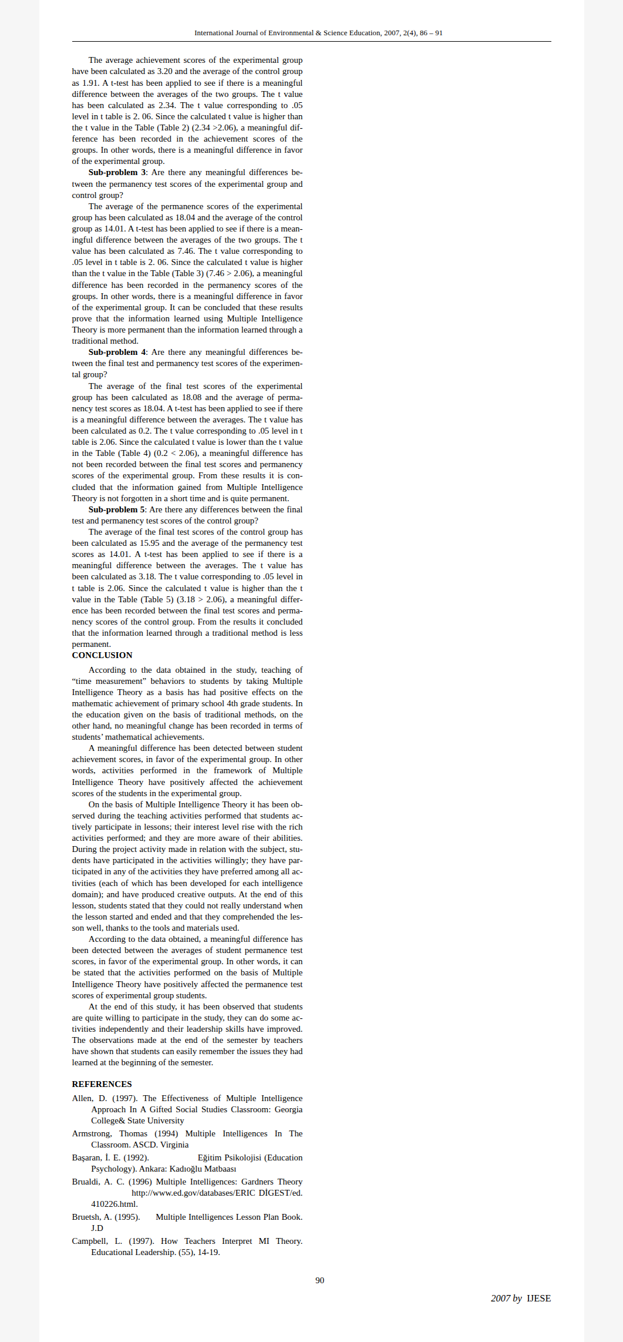International Journal of Environmental & Science Education, 2007, 2(4), 86 – 91
The average achievement scores of the experimental group have been calculated as 3.20 and the average of the control group as 1.91. A t-test has been applied to see if there is a meaningful difference between the averages of the two groups. The t value has been calculated as 2.34. The t value corresponding to .05 level in t table is 2. 06. Since the calculated t value is higher than the t value in the Table (Table 2) (2.34 >2.06), a meaningful difference has been recorded in the achievement scores of the groups. In other words, there is a meaningful difference in favor of the experimental group.
Sub-problem 3: Are there any meaningful differences between the permanency test scores of the experimental group and control group?
The average of the permanence scores of the experimental group has been calculated as 18.04 and the average of the control group as 14.01. A t-test has been applied to see if there is a meaningful difference between the averages of the two groups. The t value has been calculated as 7.46. The t value corresponding to .05 level in t table is 2. 06. Since the calculated t value is higher than the t value in the Table (Table 3) (7.46 > 2.06), a meaningful difference has been recorded in the permanency scores of the groups. In other words, there is a meaningful difference in favor of the experimental group. It can be concluded that these results prove that the information learned using Multiple Intelligence Theory is more permanent than the information learned through a traditional method.
Sub-problem 4: Are there any meaningful differences between the final test and permanency test scores of the experimental group?
The average of the final test scores of the experimental group has been calculated as 18.08 and the average of permanency test scores as 18.04. A t-test has been applied to see if there is a meaningful difference between the averages. The t value has been calculated as 0.2. The t value corresponding to .05 level in t table is 2.06. Since the calculated t value is lower than the t value in the Table (Table 4) (0.2 < 2.06), a meaningful difference has not been recorded between the final test scores and permanency scores of the experimental group. From these results it is concluded that the information gained from Multiple Intelligence Theory is not forgotten in a short time and is quite permanent.
Sub-problem 5: Are there any differences between the final test and permanency test scores of the control group?
The average of the final test scores of the control group has been calculated as 15.95 and the average of the permanency test scores as 14.01. A t-test has been applied to see if there is a meaningful difference between the averages. The t value has been calculated as 3.18. The t value corresponding to .05 level in t table is 2.06. Since the calculated t value is higher than the t value in the Table (Table 5) (3.18 > 2.06), a meaningful difference has been recorded between the final test scores and permanency scores of the control group. From the results it concluded that the information learned through a traditional method is less permanent.
CONCLUSION
According to the data obtained in the study, teaching of “time measurement” behaviors to students by taking Multiple Intelligence Theory as a basis has had positive effects on the mathematic achievement of primary school 4th grade students. In the education given on the basis of traditional methods, on the other hand, no meaningful change has been recorded in terms of students’ mathematical achievements.
A meaningful difference has been detected between student achievement scores, in favor of the experimental group. In other words, activities performed in the framework of Multiple Intelligence Theory have positively affected the achievement scores of the students in the experimental group.
On the basis of Multiple Intelligence Theory it has been observed during the teaching activities performed that students actively participate in lessons; their interest level rise with the rich activities performed; and they are more aware of their abilities. During the project activity made in relation with the subject, students have participated in the activities willingly; they have participated in any of the activities they have preferred among all activities (each of which has been developed for each intelligence domain); and have produced creative outputs. At the end of this lesson, students stated that they could not really understand when the lesson started and ended and that they comprehended the lesson well, thanks to the tools and materials used.
According to the data obtained, a meaningful difference has been detected between the averages of student permanence test scores, in favor of the experimental group. In other words, it can be stated that the activities performed on the basis of Multiple Intelligence Theory have positively affected the permanence test scores of experimental group students.
At the end of this study, it has been observed that students are quite willing to participate in the study, they can do some activities independently and their leadership skills have improved. The observations made at the end of the semester by teachers have shown that students can easily remember the issues they had learned at the beginning of the semester.
REFERENCES
Allen, D. (1997). The Effectiveness of Multiple Intelligence Approach In A Gifted Social Studies Classroom: Georgia College& State University
Armstrong, Thomas (1994) Multiple Intelligences In The Classroom. ASCD. Virginia
Başaran, İ. E. (1992). Eğitim Psikolojisi (Education Psychology). Ankara: Kadıoğlu Matbaası
Brualdi, A. C. (1996) Multiple Intelligences: Gardners Theory http://www.ed.gov/databases/ERIC DİGEST/ed. 410226.html.
Bruetsh, A. (1995). Multiple Intelligences Lesson Plan Book. J.D
Campbell, L. (1997). How Teachers Interpret MI Theory. Educational Leadership. (55), 14-19.
90
2007 by IJESE